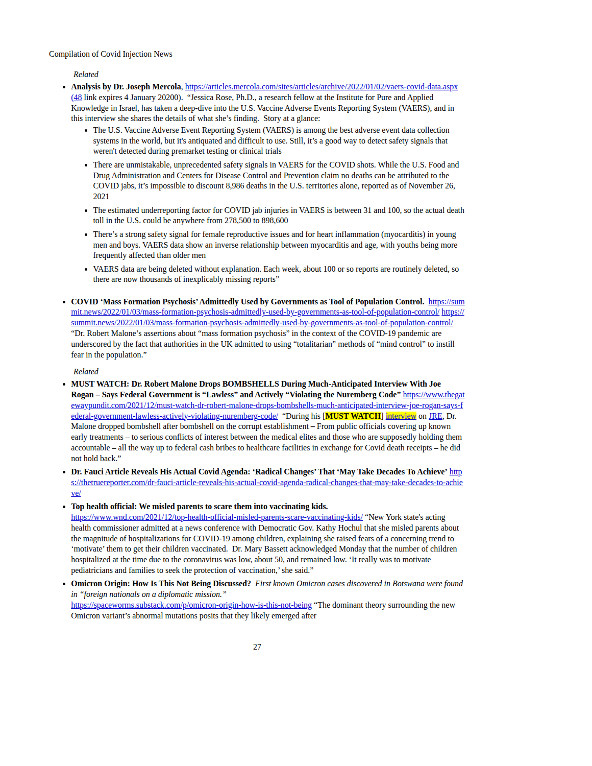Compilation of Covid Injection News
Related
Analysis by Dr. Joseph Mercola, https://articles.mercola.com/sites/articles/archive/2022/01/02/vaers-covid-data.aspx (48 link expires 4 January 20200). “Jessica Rose, Ph.D., a research fellow at the Institute for Pure and Applied Knowledge in Israel, has taken a deep-dive into the U.S. Vaccine Adverse Events Reporting System (VAERS), and in this interview she shares the details of what she’s finding. Story at a glance:
The U.S. Vaccine Adverse Event Reporting System (VAERS) is among the best adverse event data collection systems in the world, but it's antiquated and difficult to use. Still, it’s a good way to detect safety signals that weren't detected during premarket testing or clinical trials
There are unmistakable, unprecedented safety signals in VAERS for the COVID shots. While the U.S. Food and Drug Administration and Centers for Disease Control and Prevention claim no deaths can be attributed to the COVID jabs, it’s impossible to discount 8,986 deaths in the U.S. territories alone, reported as of November 26, 2021
The estimated underreporting factor for COVID jab injuries in VAERS is between 31 and 100, so the actual death toll in the U.S. could be anywhere from 278,500 to 898,600
There’s a strong safety signal for female reproductive issues and for heart inflammation (myocarditis) in young men and boys. VAERS data show an inverse relationship between myocarditis and age, with youths being more frequently affected than older men
VAERS data are being deleted without explanation. Each week, about 100 or so reports are routinely deleted, so there are now thousands of inexplicably missing reports”
COVID ‘Mass Formation Psychosis’ Admittedly Used by Governments as Tool of Population Control. https://summit.news/2022/01/03/mass-formation-psychosis-admittedly-used-by-governments-as-tool-of-population-control/ https://summit.news/2022/01/03/mass-formation-psychosis-admittedly-used-by-governments-as-tool-of-population-control/ “Dr. Robert Malone’s assertions about “mass formation psychosis” in the context of the COVID-19 pandemic are underscored by the fact that authorities in the UK admitted to using “totalitarian” methods of “mind control” to instill fear in the population.”
Related
MUST WATCH: Dr. Robert Malone Drops BOMBSHELLS During Much-Anticipated Interview With Joe Rogan – Says Federal Government is “Lawless” and Actively “Violating the Nuremberg Code” https://www.thegatewaypundit.com/2021/12/must-watch-dr-robert-malone-drops-bombshells-much-anticipated-interview-joe-rogan-says-federal-government-lawless-actively-violating-nuremberg-code/ “During his [MUST WATCH] interview on JRE, Dr. Malone dropped bombshell after bombshell on the corrupt establishment – From public officials covering up known early treatments – to serious conflicts of interest between the medical elites and those who are supposedly holding them accountable – all the way up to federal cash bribes to healthcare facilities in exchange for Covid death receipts – he did not hold back.”
Dr. Fauci Article Reveals His Actual Covid Agenda: ‘Radical Changes’ That ‘May Take Decades To Achieve’ https://thetruereporter.com/dr-fauci-article-reveals-his-actual-covid-agenda-radical-changes-that-may-take-decades-to-achieve/
Top health official: We misled parents to scare them into vaccinating kids.
https://www.wnd.com/2021/12/top-health-official-misled-parents-scare-vaccinating-kids/ “New York state's acting health commissioner admitted at a news conference with Democratic Gov. Kathy Hochul that she misled parents about the magnitude of hospitalizations for COVID-19 among children, explaining she raised fears of a concerning trend to ‘motivate’ them to get their children vaccinated. Dr. Mary Bassett acknowledged Monday that the number of children hospitalized at the time due to the coronavirus was low, about 50, and remained low. ‘It really was to motivate pediatricians and families to seek the protection of vaccination,’ she said.”
Omicron Origin: How Is This Not Being Discussed? First known Omicron cases discovered in Botswana were found in “foreign nationals on a diplomatic mission.”
https://spaceworms.substack.com/p/omicron-origin-how-is-this-not-being “The dominant theory surrounding the new Omicron variant’s abnormal mutations posits that they likely emerged after
27